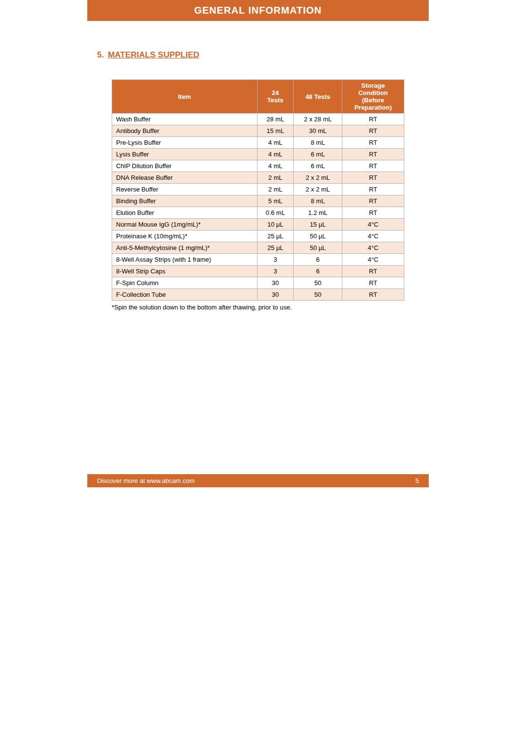GENERAL INFORMATION
5. MATERIALS SUPPLIED
| Item | 24 Tests | 48 Tests | Storage Condition (Before Preparation) |
| --- | --- | --- | --- |
| Wash Buffer | 28 mL | 2 x 28 mL | RT |
| Antibody Buffer | 15 mL | 30 mL | RT |
| Pre-Lysis Buffer | 4 mL | 8 mL | RT |
| Lysis Buffer | 4 mL | 6 mL | RT |
| ChIP Dilution Buffer | 4 mL | 6 mL | RT |
| DNA Release Buffer | 2 mL | 2 x 2 mL | RT |
| Reverse Buffer | 2 mL | 2 x 2 mL | RT |
| Binding Buffer | 5 mL | 8 mL | RT |
| Elution Buffer | 0.6 mL | 1.2 mL | RT |
| Normal Mouse IgG (1mg/mL)* | 10 µL | 15 µL | 4°C |
| Proteinase K (10mg/mL)* | 25 µL | 50 µL | 4°C |
| Anti-5-Methylcytosine (1 mg/mL)* | 25 µL | 50 µL | 4°C |
| 8-Well Assay Strips (with 1 frame) | 3 | 6 | 4°C |
| 8-Well Strip Caps | 3 | 6 | RT |
| F-Spin Column | 30 | 50 | RT |
| F-Collection Tube | 30 | 50 | RT |
*Spin the solution down to the bottom after thawing, prior to use.
Discover more at www.abcam.com 5